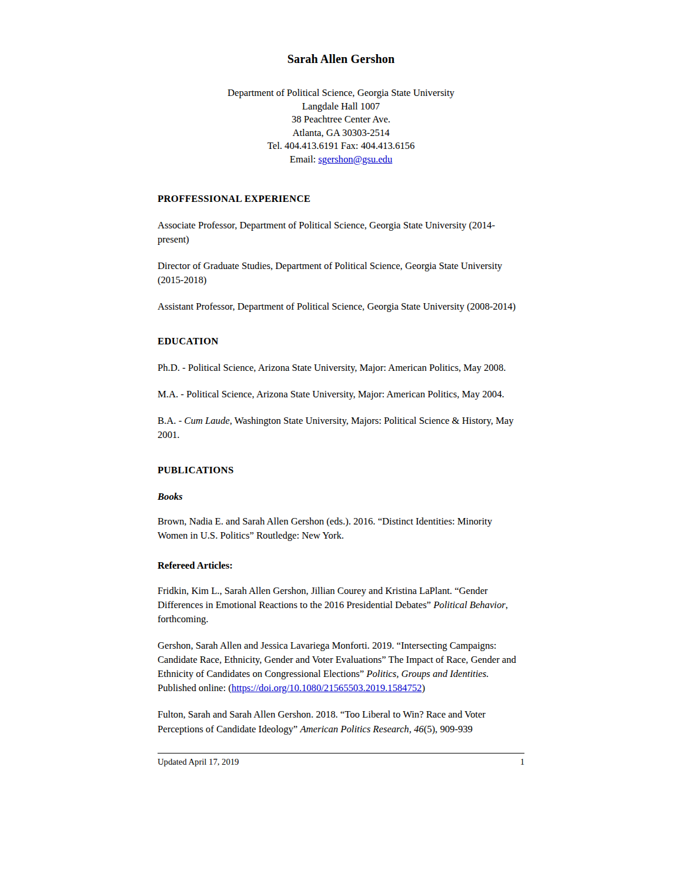Sarah Allen Gershon
Department of Political Science, Georgia State University
Langdale Hall 1007
38 Peachtree Center Ave.
Atlanta, GA 30303-2514
Tel. 404.413.6191 Fax: 404.413.6156
Email: sgershon@gsu.edu
PROFFESSIONAL EXPERIENCE
Associate Professor, Department of Political Science, Georgia State University (2014-present)
Director of Graduate Studies, Department of Political Science, Georgia State University (2015-2018)
Assistant Professor, Department of Political Science, Georgia State University (2008-2014)
EDUCATION
Ph.D. - Political Science, Arizona State University, Major: American Politics, May 2008.
M.A. - Political Science, Arizona State University, Major: American Politics, May 2004.
B.A. - Cum Laude, Washington State University, Majors: Political Science & History, May 2001.
PUBLICATIONS
Books
Brown, Nadia E. and Sarah Allen Gershon (eds.). 2016. “Distinct Identities: Minority Women in U.S. Politics” Routledge: New York.
Refereed Articles:
Fridkin, Kim L., Sarah Allen Gershon, Jillian Courey and Kristina LaPlant. “Gender Differences in Emotional Reactions to the 2016 Presidential Debates” Political Behavior, forthcoming.
Gershon, Sarah Allen and Jessica Lavariega Monforti. 2019. “Intersecting Campaigns: Candidate Race, Ethnicity, Gender and Voter Evaluations” The Impact of Race, Gender and Ethnicity of Candidates on Congressional Elections” Politics, Groups and Identities. Published online: (https://doi.org/10.1080/21565503.2019.1584752)
Fulton, Sarah and Sarah Allen Gershon. 2018. “Too Liberal to Win? Race and Voter Perceptions of Candidate Ideology” American Politics Research, 46(5), 909-939
Updated April 17, 2019 1